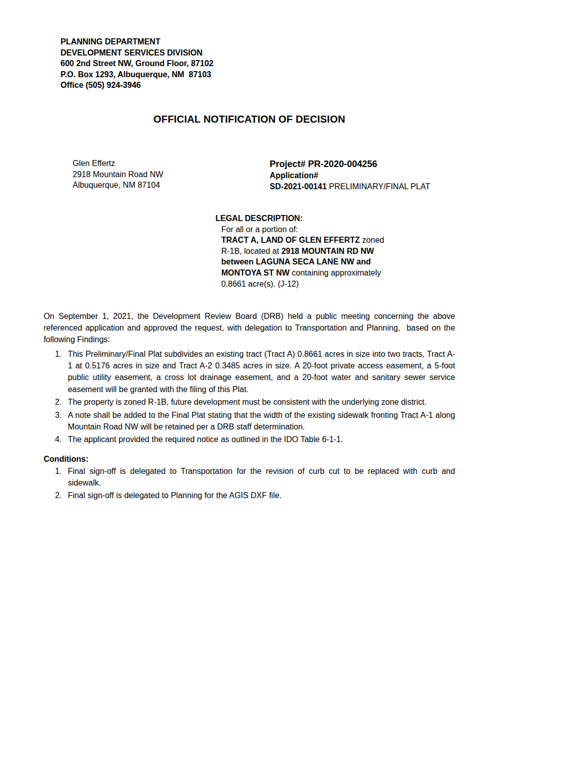PLANNING DEPARTMENT
DEVELOPMENT SERVICES DIVISION
600 2nd Street NW, Ground Floor, 87102
P.O. Box 1293, Albuquerque, NM 87103
Office (505) 924-3946
OFFICIAL NOTIFICATION OF DECISION
Glen Effertz
2918 Mountain Road NW
Albuquerque, NM 87104
Project# PR-2020-004256
Application#
SD-2021-00141 PRELIMINARY/FINAL PLAT
LEGAL DESCRIPTION:
For all or a portion of:
TRACT A, LAND OF GLEN EFFERTZ zoned
R-1B, located at 2918 MOUNTAIN RD NW
between LAGUNA SECA LANE NW and
MONTOYA ST NW containing approximately
0.8661 acre(s). (J-12)
On September 1, 2021, the Development Review Board (DRB) held a public meeting concerning the above referenced application and approved the request, with delegation to Transportation and Planning, based on the following Findings:
This Preliminary/Final Plat subdivides an existing tract (Tract A) 0.8661 acres in size into two tracts, Tract A-1 at 0.5176 acres in size and Tract A-2 0.3485 acres in size. A 20-foot private access easement, a 5-foot public utility easement, a cross lot drainage easement, and a 20-foot water and sanitary sewer service easement will be granted with the filing of this Plat.
The property is zoned R-1B, future development must be consistent with the underlying zone district.
A note shall be added to the Final Plat stating that the width of the existing sidewalk fronting Tract A-1 along Mountain Road NW will be retained per a DRB staff determination.
The applicant provided the required notice as outlined in the IDO Table 6-1-1.
Conditions:
Final sign-off is delegated to Transportation for the revision of curb cut to be replaced with curb and sidewalk.
Final sign-off is delegated to Planning for the AGIS DXF file.